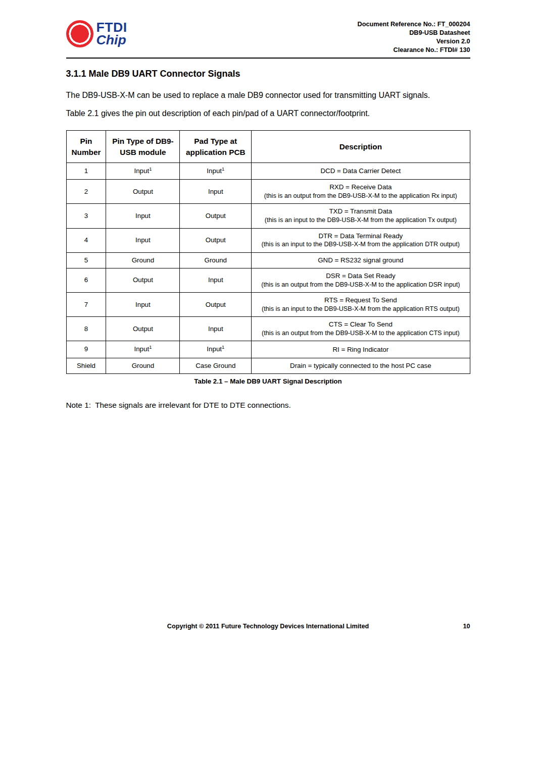FTDI
Chip
Document Reference No.: FT_000204
DB9-USB Datasheet
Version 2.0
Clearance No.: FTDI# 130
3.1.1 Male DB9 UART Connector Signals
The DB9-USB-X-M can be used to replace a male DB9 connector used for transmitting UART signals.
Table 2.1 gives the pin out description of each pin/pad of a UART connector/footprint.
| Pin Number | Pin Type of DB9- USB module | Pad Type at application PCB | Description |
| --- | --- | --- | --- |
| 1 | Input 1 | Input 1 | DCD = Data Carrier Detect |
| 2 | Output | Input | RXD = Receive Data (this is an output from the DB9-USB-X-M to the application Rx input) |
| 3 | Input | Output | TXD = Transmit Data (this is an input to the DB9-USB-X-M from the application Tx output) |
| 4 | Input | Output | DTR = Data Terminal Ready (this is an input to the DB9-USB-X-M from the application DTR output) |
| 5 | Ground | Ground | GND = RS232 signal ground |
| 6 | Output | Input | DSR = Data Set Ready (this is an output from the DB9-USB-X-M to the application DSR input) |
| 7 | Input | Output | RTS = Request To Send (this is an input to the DB9-USB-X-M from the application RTS output) |
| 8 | Output | Input | CTS = Clear To Send (this is an output from the DB9-USB-X-M to the application CTS input) |
| 9 | Input 1 | Input 1 | RI = Ring Indicator |
| Shield | Ground | Case Ground | Drain = typically connected to the host PC case |
Table 2.1 – Male DB9 UART Signal Description
Note 1: These signals are irrelevant for DTE to DTE connections.
Copyright © 2011 Future Technology Devices International Limited 10